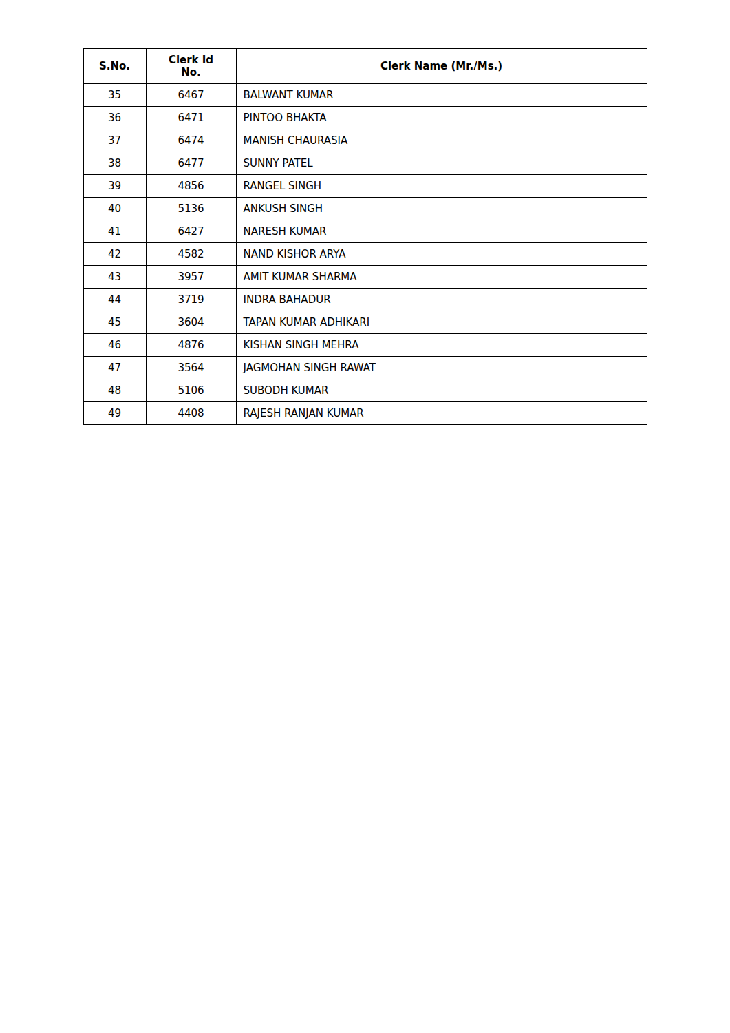| S.No. | Clerk Id No. | Clerk Name (Mr./Ms.) |
| --- | --- | --- |
| 35 | 6467 | BALWANT KUMAR |
| 36 | 6471 | PINTOO BHAKTA |
| 37 | 6474 | MANISH CHAURASIA |
| 38 | 6477 | SUNNY PATEL |
| 39 | 4856 | RANGEL SINGH |
| 40 | 5136 | ANKUSH SINGH |
| 41 | 6427 | NARESH KUMAR |
| 42 | 4582 | NAND KISHOR ARYA |
| 43 | 3957 | AMIT KUMAR SHARMA |
| 44 | 3719 | INDRA BAHADUR |
| 45 | 3604 | TAPAN KUMAR ADHIKARI |
| 46 | 4876 | KISHAN SINGH MEHRA |
| 47 | 3564 | JAGMOHAN SINGH RAWAT |
| 48 | 5106 | SUBODH KUMAR |
| 49 | 4408 | RAJESH RANJAN KUMAR |